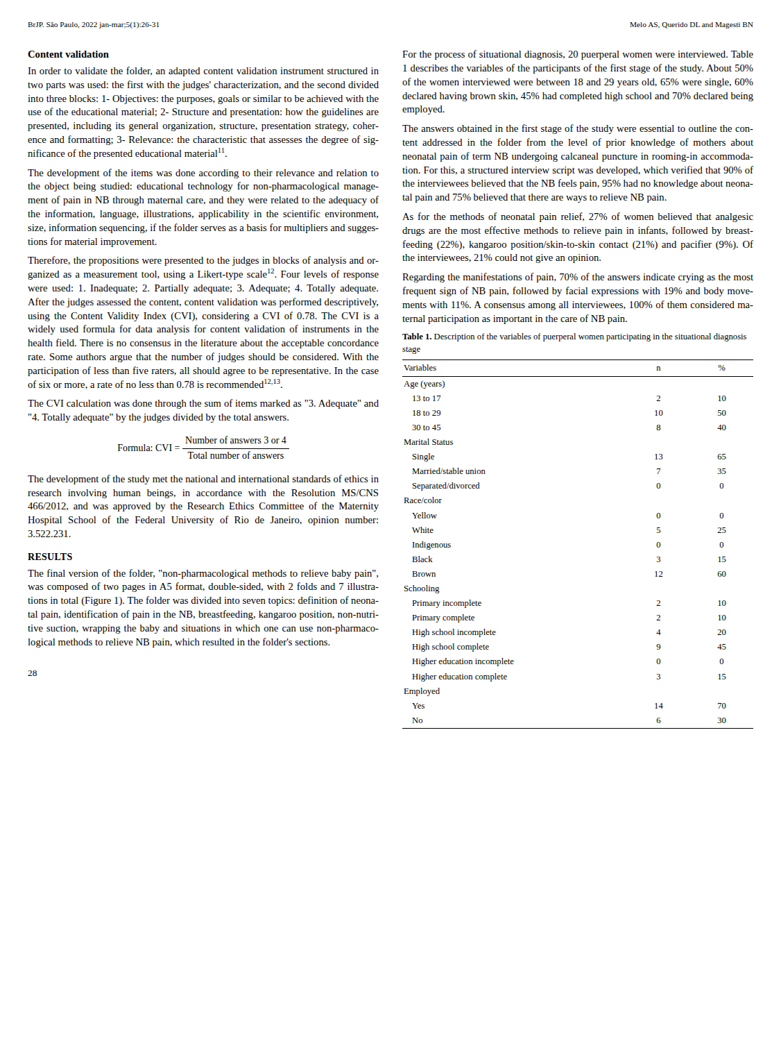BrJP. São Paulo, 2022 jan-mar;5(1):26-31
Melo AS, Querido DL and Magesti BN
Content validation
In order to validate the folder, an adapted content validation instrument structured in two parts was used: the first with the judges' characterization, and the second divided into three blocks: 1- Objectives: the purposes, goals or similar to be achieved with the use of the educational material; 2- Structure and presentation: how the guidelines are presented, including its general organization, structure, presentation strategy, coherence and formatting; 3- Relevance: the characteristic that assesses the degree of significance of the presented educational material11.
The development of the items was done according to their relevance and relation to the object being studied: educational technology for non-pharmacological management of pain in NB through maternal care, and they were related to the adequacy of the information, language, illustrations, applicability in the scientific environment, size, information sequencing, if the folder serves as a basis for multipliers and suggestions for material improvement.
Therefore, the propositions were presented to the judges in blocks of analysis and organized as a measurement tool, using a Likert-type scale12. Four levels of response were used: 1. Inadequate; 2. Partially adequate; 3. Adequate; 4. Totally adequate. After the judges assessed the content, content validation was performed descriptively, using the Content Validity Index (CVI), considering a CVI of 0.78. The CVI is a widely used formula for data analysis for content validation of instruments in the health field. There is no consensus in the literature about the acceptable concordance rate. Some authors argue that the number of judges should be considered. With the participation of less than five raters, all should agree to be representative. In the case of six or more, a rate of no less than 0.78 is recommended12,13.
The CVI calculation was done through the sum of items marked as "3. Adequate" and "4. Totally adequate" by the judges divided by the total answers.
Formula: CVI = Number of answers 3 or 4 Total number of answers
The development of the study met the national and international standards of ethics in research involving human beings, in accordance with the Resolution MS/CNS 466/2012, and was approved by the Research Ethics Committee of the Maternity Hospital School of the Federal University of Rio de Janeiro, opinion number: 3.522.231.
RESULTS
The final version of the folder, "non-pharmacological methods to relieve baby pain", was composed of two pages in A5 format, double-sided, with 2 folds and 7 illustrations in total (Figure 1). The folder was divided into seven topics: definition of neonatal pain, identification of pain in the NB, breastfeeding, kangaroo position, non-nutritive suction, wrapping the baby and situations in which one can use non-pharmacological methods to relieve NB pain, which resulted in the folder's sections.
28
For the process of situational diagnosis, 20 puerperal women were interviewed. Table 1 describes the variables of the participants of the first stage of the study. About 50% of the women interviewed were between 18 and 29 years old, 65% were single, 60% declared having brown skin, 45% had completed high school and 70% declared being employed.
The answers obtained in the first stage of the study were essential to outline the content addressed in the folder from the level of prior knowledge of mothers about neonatal pain of term NB undergoing calcaneal puncture in rooming-in accommodation. For this, a structured interview script was developed, which verified that 90% of the interviewees believed that the NB feels pain, 95% had no knowledge about neonatal pain and 75% believed that there are ways to relieve NB pain.
As for the methods of neonatal pain relief, 27% of women believed that analgesic drugs are the most effective methods to relieve pain in infants, followed by breastfeeding (22%), kangaroo position/skin-to-skin contact (21%) and pacifier (9%). Of the interviewees, 21% could not give an opinion.
Regarding the manifestations of pain, 70% of the answers indicate crying as the most frequent sign of NB pain, followed by facial expressions with 19% and body movements with 11%. A consensus among all interviewees, 100% of them considered maternal participation as important in the care of NB pain.
Table 1. Description of the variables of puerperal women participating in the situational diagnosis stage
| Variables | n | % |
| --- | --- | --- |
| Age (years) | | |
| 13 to 17 | 2 | 10 |
| 18 to 29 | 10 | 50 |
| 30 to 45 | 8 | 40 |
| Marital Status | | |
| Single | 13 | 65 |
| Married/stable union | 7 | 35 |
| Separated/divorced | 0 | 0 |
| Race/color | | |
| Yellow | 0 | 0 |
| White | 5 | 25 |
| Indigenous | 0 | 0 |
| Black | 3 | 15 |
| Brown | 12 | 60 |
| Schooling | | |
| Primary incomplete | 2 | 10 |
| Primary complete | 2 | 10 |
| High school incomplete | 4 | 20 |
| High school complete | 9 | 45 |
| Higher education incomplete | 0 | 0 |
| Higher education complete | 3 | 15 |
| Employed | | |
| Yes | 14 | 70 |
| No | 6 | 30 |